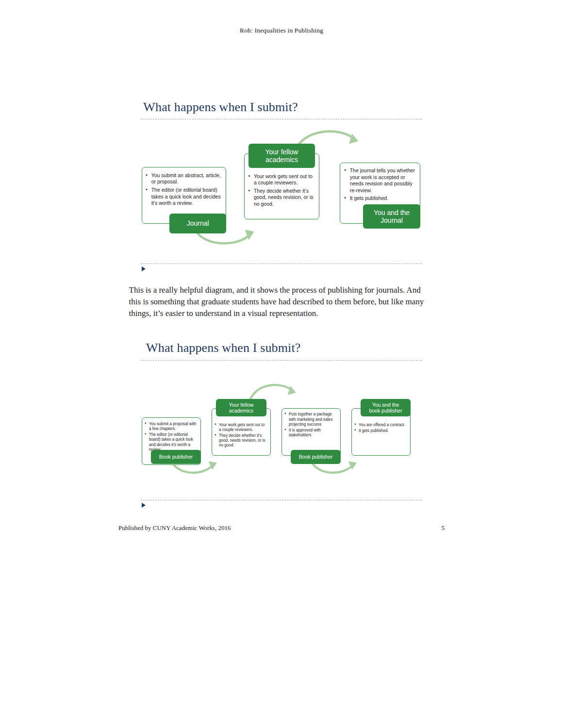Roh: Inequalities in Publishing
What happens when I submit?
You submit an abstract, article, or proposal.
The editor (or editorial board) takes a quick look and decides it’s worth a review.
Your work gets sent out to a couple reviewers.
They decide whether it’s good, needs revision, or is no good.
The journal tells you whether your work is accepted or needs revision and possibly re-review.
It gets published.
Journal
Your fellow academics
You and the Journal
This is a really helpful diagram, and it shows the process of publishing for journals. And this is something that graduate students have had described to them before, but like many things, it’s easier to understand in a visual representation.
What happens when I submit?
You submit a proposal with a few chapters.
The editor (or editorial board) takes a quick look and decides it’s worth a review.
Your work gets sent out to a couple reviewers.
They decide whether it’s good, needs revision, or is no good.
Puts together a package with marketing and sales projecting success
It is approved with stakeholders
You are offered a contract.
It gets published.
Book publisher
Your fellow academics
Book publisher
You and the book publisher
Published by CUNY Academic Works, 2016 5